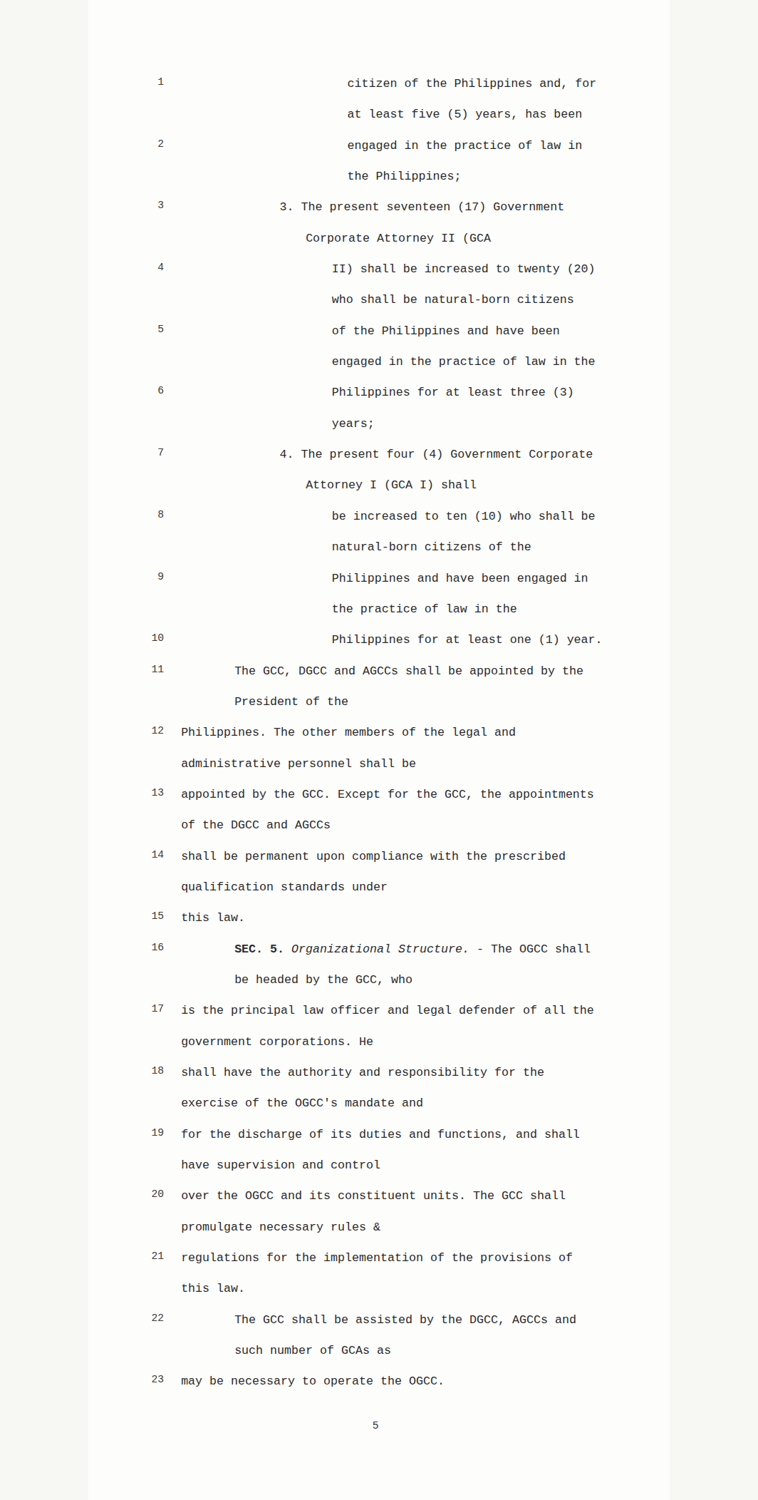citizen of the Philippines and, for at least five (5) years, has been
engaged in the practice of law in the Philippines;
3. The present seventeen (17) Government Corporate Attorney II (GCA
II) shall be increased to twenty (20) who shall be natural-born citizens
of the Philippines and have been engaged in the practice of law in the
Philippines for at least three (3) years;
4. The present four (4) Government Corporate Attorney I (GCA I) shall
be increased to ten (10) who shall be natural-born citizens of the
Philippines and have been engaged in the practice of law in the
Philippines for at least one (1) year.
The GCC, DGCC and AGCCs shall be appointed by the President of the
Philippines. The other members of the legal and administrative personnel shall be
appointed by the GCC. Except for the GCC, the appointments of the DGCC and AGCCs
shall be permanent upon compliance with the prescribed qualification standards under
this law.
SEC. 5. Organizational Structure. - The OGCC shall be headed by the GCC, who
is the principal law officer and legal defender of all the government corporations. He
shall have the authority and responsibility for the exercise of the OGCC's mandate and
for the discharge of its duties and functions, and shall have supervision and control
over the OGCC and its constituent units. The GCC shall promulgate necessary rules &
regulations for the implementation of the provisions of this law.
The GCC shall be assisted by the DGCC, AGCCs and such number of GCAs as
may be necessary to operate the OGCC.
5